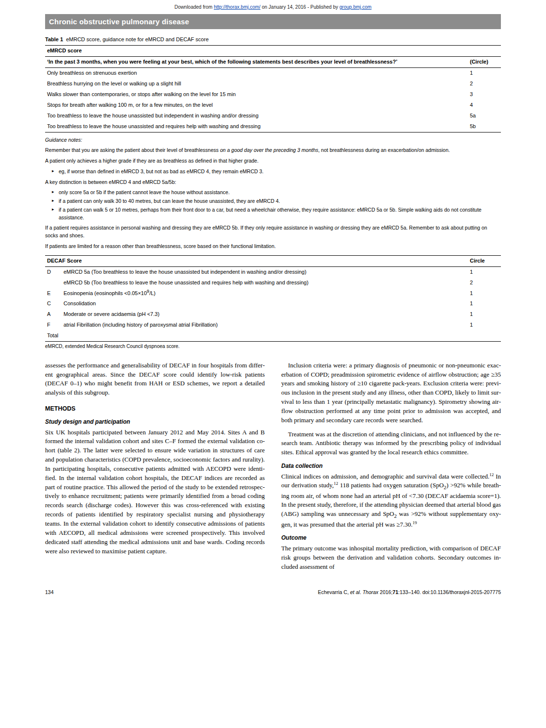Downloaded from http://thorax.bmj.com/ on January 14, 2016 - Published by group.bmj.com
Chronic obstructive pulmonary disease
Table 1 eMRCD score, guidance note for eMRCD and DECAF score
| eMRCD score |
| ‘In the past 3 months, when you were feeling at your best, which of the following statements best describes your level of breathlessness?’ | (Circle) |
| Only breathless on strenuous exertion | 1 |
| Breathless hurrying on the level or walking up a slight hill | 2 |
| Walks slower than contemporaries, or stops after walking on the level for 15 min | 3 |
| Stops for breath after walking 100 m, or for a few minutes, on the level | 4 |
| Too breathless to leave the house unassisted but independent in washing and/or dressing | 5a |
| Too breathless to leave the house unassisted and requires help with washing and dressing | 5b |
Guidance notes:
Remember that you are asking the patient about their level of breathlessness on a good day over the preceding 3 months, not breathlessness during an exacerbation/on admission.
A patient only achieves a higher grade if they are as breathless as defined in that higher grade.
eg, if worse than defined in eMRCD 3, but not as bad as eMRCD 4, they remain eMRCD 3.
A key distinction is between eMRCD 4 and eMRCD 5a/5b:
only score 5a or 5b if the patient cannot leave the house without assistance.
if a patient can only walk 30 to 40 metres, but can leave the house unassisted, they are eMRCD 4.
if a patient can walk 5 or 10 metres, perhaps from their front door to a car, but need a wheelchair otherwise, they require assistance: eMRCD 5a or 5b. Simple walking aids do not constitute assistance.
If a patient requires assistance in personal washing and dressing they are eMRCD 5b. If they only require assistance in washing or dressing they are eMRCD 5a. Remember to ask about putting on socks and shoes.
If patients are limited for a reason other than breathlessness, score based on their functional limitation.
| DECAF Score | Circle |
| --- | --- |
| D | eMRCD 5a (Too breathless to leave the house unassisted but independent in washing and/or dressing) | 1 |
| | eMRCD 5b (Too breathless to leave the house unassisted and requires help with washing and dressing) | 2 |
| E | Eosinopenia (eosinophils <0.05×10 9 /L) | 1 |
| C | Consolidation | 1 |
| A | Moderate or severe acidaemia (pH <7.3) | 1 |
| F | atrial Fibrillation (including history of paroxysmal atrial Fibrillation) | 1 |
| Total | | |
eMRCD, extended Medical Research Council dyspnoea score.
assesses the performance and generalisability of DECAF in four hospitals from different geographical areas. Since the DECAF score could identify low-risk patients (DECAF 0–1) who might benefit from HAH or ESD schemes, we report a detailed analysis of this subgroup.
METHODS
Study design and participation
Six UK hospitals participated between January 2012 and May 2014. Sites A and B formed the internal validation cohort and sites C–F formed the external validation cohort (table 2). The latter were selected to ensure wide variation in structures of care and population characteristics (COPD prevalence, socioeconomic factors and rurality). In participating hospitals, consecutive patients admitted with AECOPD were identified. In the internal validation cohort hospitals, the DECAF indices are recorded as part of routine practice. This allowed the period of the study to be extended retrospectively to enhance recruitment; patients were primarily identified from a broad coding records search (discharge codes). However this was cross-referenced with existing records of patients identified by respiratory specialist nursing and physiotherapy teams. In the external validation cohort to identify consecutive admissions of patients with AECOPD, all medical admissions were screened prospectively. This involved dedicated staff attending the medical admissions unit and base wards. Coding records were also reviewed to maximise patient capture.
Inclusion criteria were: a primary diagnosis of pneumonic or non-pneumonic exacerbation of COPD; preadmission spirometric evidence of airflow obstruction; age ≥35 years and smoking history of ≥10 cigarette pack-years. Exclusion criteria were: previous inclusion in the present study and any illness, other than COPD, likely to limit survival to less than 1 year (principally metastatic malignancy). Spirometry showing airflow obstruction performed at any time point prior to admission was accepted, and both primary and secondary care records were searched.
Treatment was at the discretion of attending clinicians, and not influenced by the research team. Antibiotic therapy was informed by the prescribing policy of individual sites. Ethical approval was granted by the local research ethics committee.
Data collection
Clinical indices on admission, and demographic and survival data were collected.12 In our derivation study,12 118 patients had oxygen saturation (SpO2) >92% while breathing room air, of whom none had an arterial pH of <7.30 (DECAF acidaemia score=1). In the present study, therefore, if the attending physician deemed that arterial blood gas (ABG) sampling was unnecessary and SpO2 was >92% without supplementary oxygen, it was presumed that the arterial pH was ≥7.30.19
Outcome
The primary outcome was inhospital mortality prediction, with comparison of DECAF risk groups between the derivation and validation cohorts. Secondary outcomes included assessment of
134
Echevarria C, et al. Thorax 2016;71:133–140. doi:10.1136/thoraxjnl-2015-207775